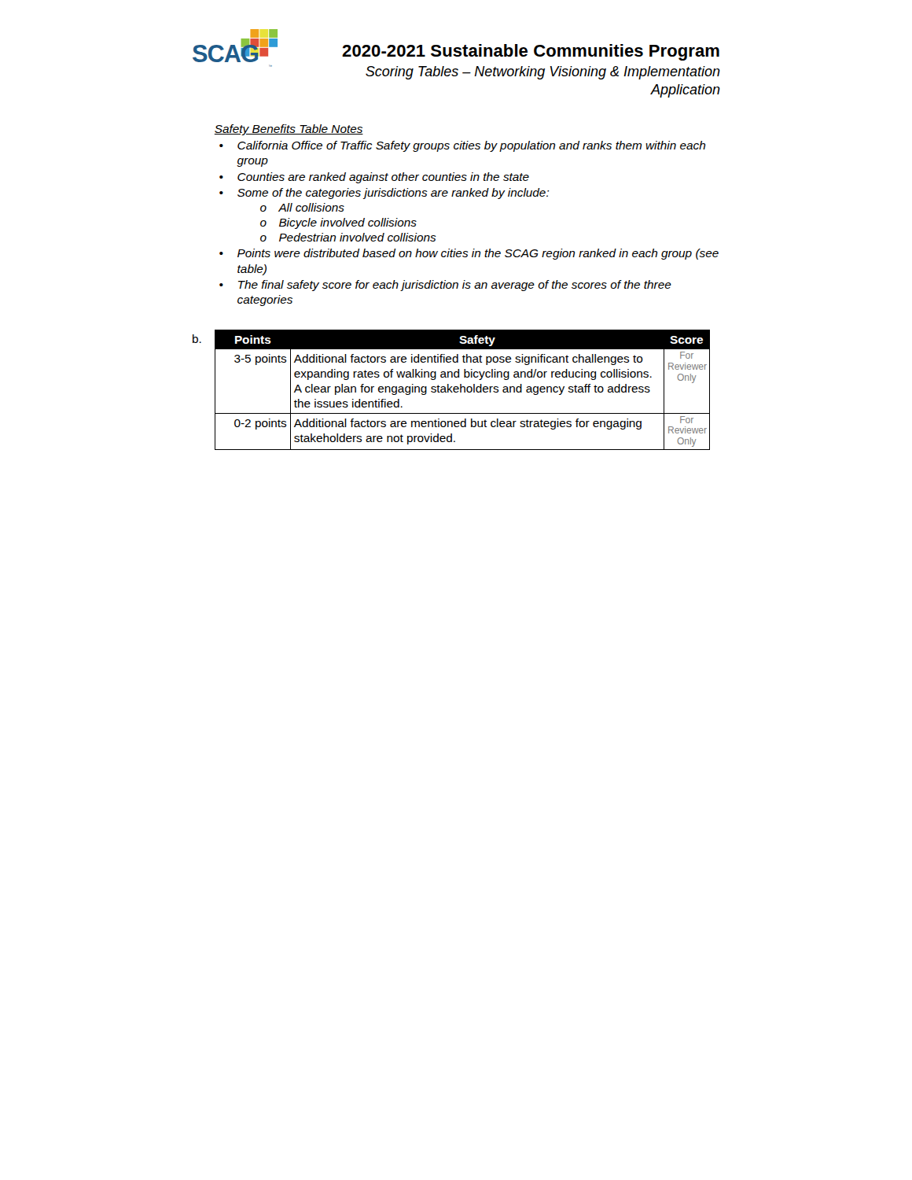SCAG ™
2020-2021 Sustainable Communities Program
Scoring Tables – Networking Visioning & Implementation Application
Safety Benefits Table Notes
California Office of Traffic Safety groups cities by population and ranks them within each group
Counties are ranked against other counties in the state
Some of the categories jurisdictions are ranked by include:
All collisions
Bicycle involved collisions
Pedestrian involved collisions
Points were distributed based on how cities in the SCAG region ranked in each group (see table)
The final safety score for each jurisdiction is an average of the scores of the three categories
b.
| Points | Safety | Score |
| --- | --- | --- |
| 3-5 points | Additional factors are identified that pose significant challenges to expanding rates of walking and bicycling and/or reducing collisions. A clear plan for engaging stakeholders and agency staff to address the issues identified. | For Reviewer Only |
| 0-2 points | Additional factors are mentioned but clear strategies for engaging stakeholders are not provided. | For Reviewer Only |